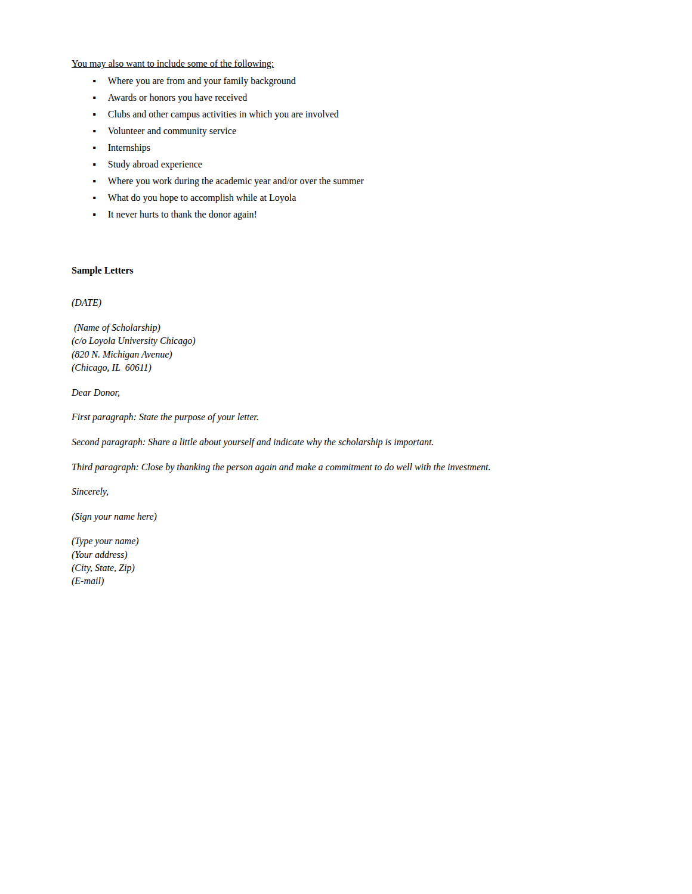You may also want to include some of the following:
Where you are from and your family background
Awards or honors you have received
Clubs and other campus activities in which you are involved
Volunteer and community service
Internships
Study abroad experience
Where you work during the academic year and/or over the summer
What do you hope to accomplish while at Loyola
It never hurts to thank the donor again!
Sample Letters
(DATE)
(Name of Scholarship)
(c/o Loyola University Chicago)
(820 N. Michigan Avenue)
(Chicago, IL 60611)
Dear Donor,
First paragraph: State the purpose of your letter.
Second paragraph: Share a little about yourself and indicate why the scholarship is important.
Third paragraph: Close by thanking the person again and make a commitment to do well with the investment.
Sincerely,
(Sign your name here)
(Type your name)
(Your address)
(City, State, Zip)
(E-mail)